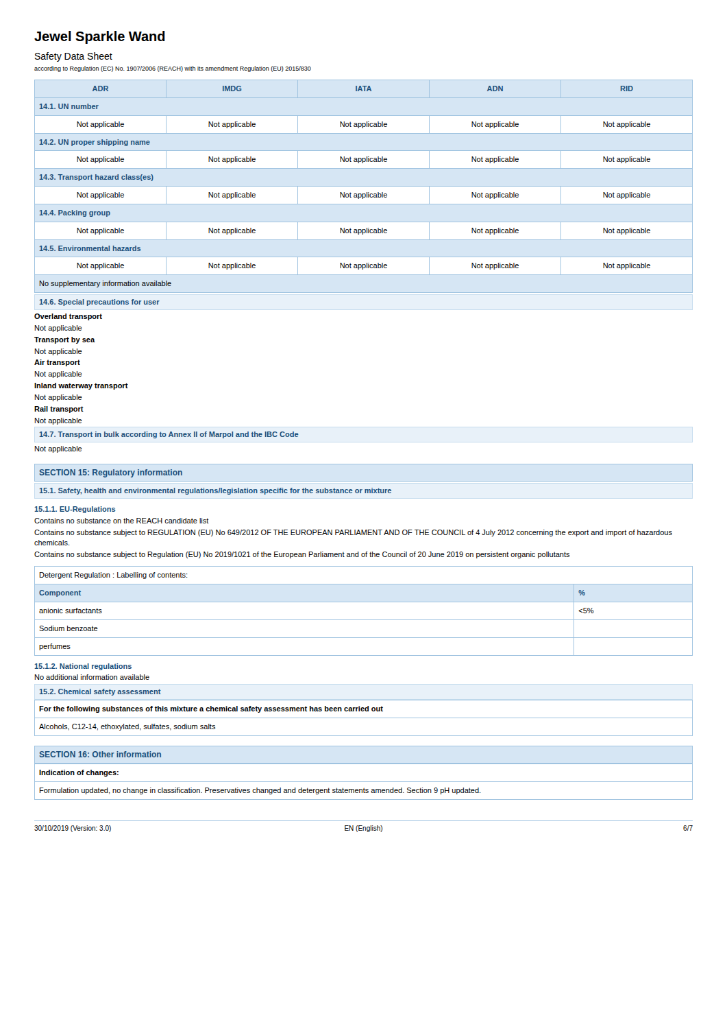Jewel Sparkle Wand
Safety Data Sheet
according to Regulation (EC) No. 1907/2006 (REACH) with its amendment Regulation (EU) 2015/830
| ADR | IMDG | IATA | ADN | RID |
| --- | --- | --- | --- | --- |
| 14.1. UN number |
| Not applicable | Not applicable | Not applicable | Not applicable | Not applicable |
| 14.2. UN proper shipping name |
| Not applicable | Not applicable | Not applicable | Not applicable | Not applicable |
| 14.3. Transport hazard class(es) |
| Not applicable | Not applicable | Not applicable | Not applicable | Not applicable |
| 14.4. Packing group |
| Not applicable | Not applicable | Not applicable | Not applicable | Not applicable |
| 14.5. Environmental hazards |
| Not applicable | Not applicable | Not applicable | Not applicable | Not applicable |
| No supplementary information available |
14.6. Special precautions for user
Overland transport
Not applicable
Transport by sea
Not applicable
Air transport
Not applicable
Inland waterway transport
Not applicable
Rail transport
Not applicable
14.7. Transport in bulk according to Annex II of Marpol and the IBC Code
Not applicable
SECTION 15: Regulatory information
15.1. Safety, health and environmental regulations/legislation specific for the substance or mixture
15.1.1. EU-Regulations
Contains no substance on the REACH candidate list
Contains no substance subject to REGULATION (EU) No 649/2012 OF THE EUROPEAN PARLIAMENT AND OF THE COUNCIL of 4 July 2012 concerning the export and import of hazardous chemicals.
Contains no substance subject to Regulation (EU) No 2019/1021 of the European Parliament and of the Council of 20 June 2019 on persistent organic pollutants
| Detergent Regulation : Labelling of contents: |
| Component | % |
| anionic surfactants | <5% |
| Sodium benzoate | |
| perfumes | |
15.1.2. National regulations
No additional information available
15.2. Chemical safety assessment
| For the following substances of this mixture a chemical safety assessment has been carried out |
| Alcohols, C12-14, ethoxylated, sulfates, sodium salts |
SECTION 16: Other information
| Indication of changes: |
| Formulation updated, no change in classification. Preservatives changed and detergent statements amended. Section 9 pH updated. |
30/10/2019 (Version: 3.0)
EN (English)
6/7